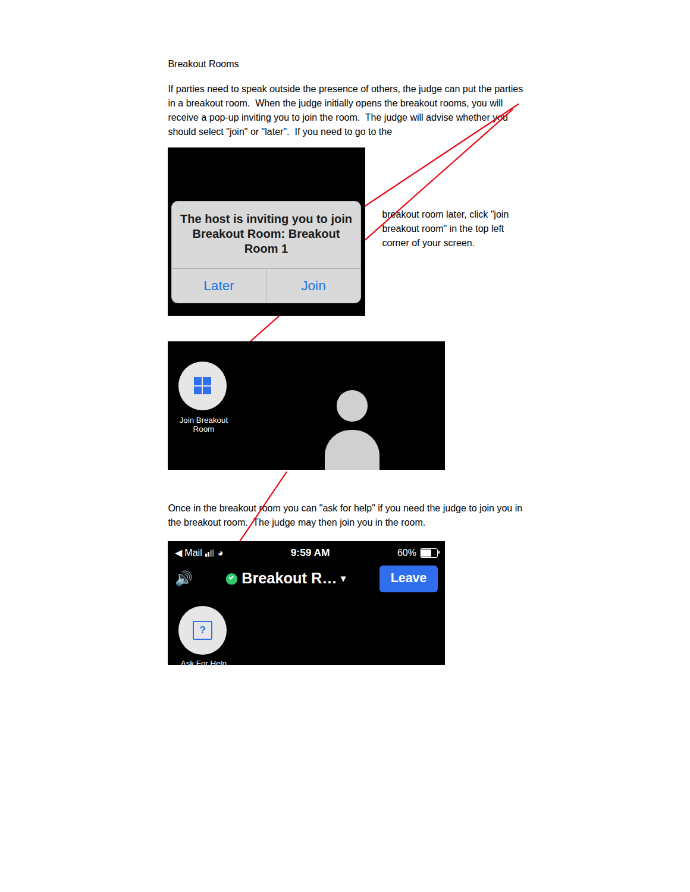Breakout Rooms
If parties need to speak outside the presence of others, the judge can put the parties in a breakout room. When the judge initially opens the breakout rooms, you will receive a pop-up inviting you to join the room. The judge will advise whether you should select "join" or "later". If you need to go to the
The host is inviting you to join Breakout Room: Breakout Room 1
Later
Join
breakout room later, click "join breakout room" in the top left corner of your screen.
Join Breakout
Room
Once in the breakout room you can "ask for help" if you need the judge to join you in the breakout room. The judge may then join you in the room.
◀ Mail ◕
9:59 AM
60%
🔊
Breakout R… ▾
Leave
?
Ask For Help